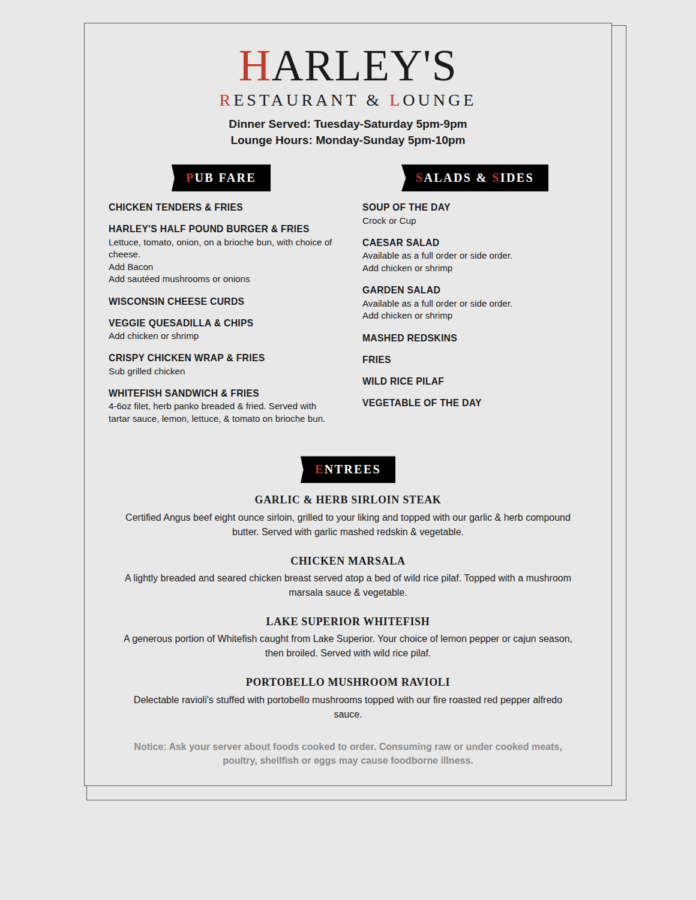HARLEY'S
RESTAURANT & LOUNGE
Dinner Served: Tuesday-Saturday 5pm-9pm
Lounge Hours: Monday-Sunday 5pm-10pm
PUB FARE
Chicken Tenders & Fries
Harley's Half Pound Burger & Fries
Lettuce, tomato, onion, on a brioche bun, with choice of cheese.
Add Bacon
Add sautéed mushrooms or onions
Wisconsin Cheese Curds
Veggie Quesadilla & Chips
Add chicken or shrimp
Crispy Chicken Wrap & Fries
Sub grilled chicken
Whitefish Sandwich & Fries
4-6oz filet, herb panko breaded & fried. Served with tartar sauce, lemon, lettuce, & tomato on brioche bun.
SALADS & SIDES
Soup of the Day
Crock or Cup
Caesar Salad
Available as a full order or side order.
Add chicken or shrimp
Garden Salad
Available as a full order or side order.
Add chicken or shrimp
Mashed Redskins
Fries
Wild Rice Pilaf
Vegetable of the Day
ENTREES
Garlic & Herb Sirloin Steak
Certified Angus beef eight ounce sirloin, grilled to your liking and topped with our garlic & herb compound butter. Served with garlic mashed redskin & vegetable.
Chicken Marsala
A lightly breaded and seared chicken breast served atop a bed of wild rice pilaf. Topped with a mushroom marsala sauce & vegetable.
Lake Superior Whitefish
A generous portion of Whitefish caught from Lake Superior. Your choice of lemon pepper or cajun season, then broiled. Served with wild rice pilaf.
Portobello Mushroom Ravioli
Delectable ravioli's stuffed with portobello mushrooms topped with our fire roasted red pepper alfredo sauce.
Notice: Ask your server about foods cooked to order. Consuming raw or under cooked meats, poultry, shellfish or eggs may cause foodborne illness.